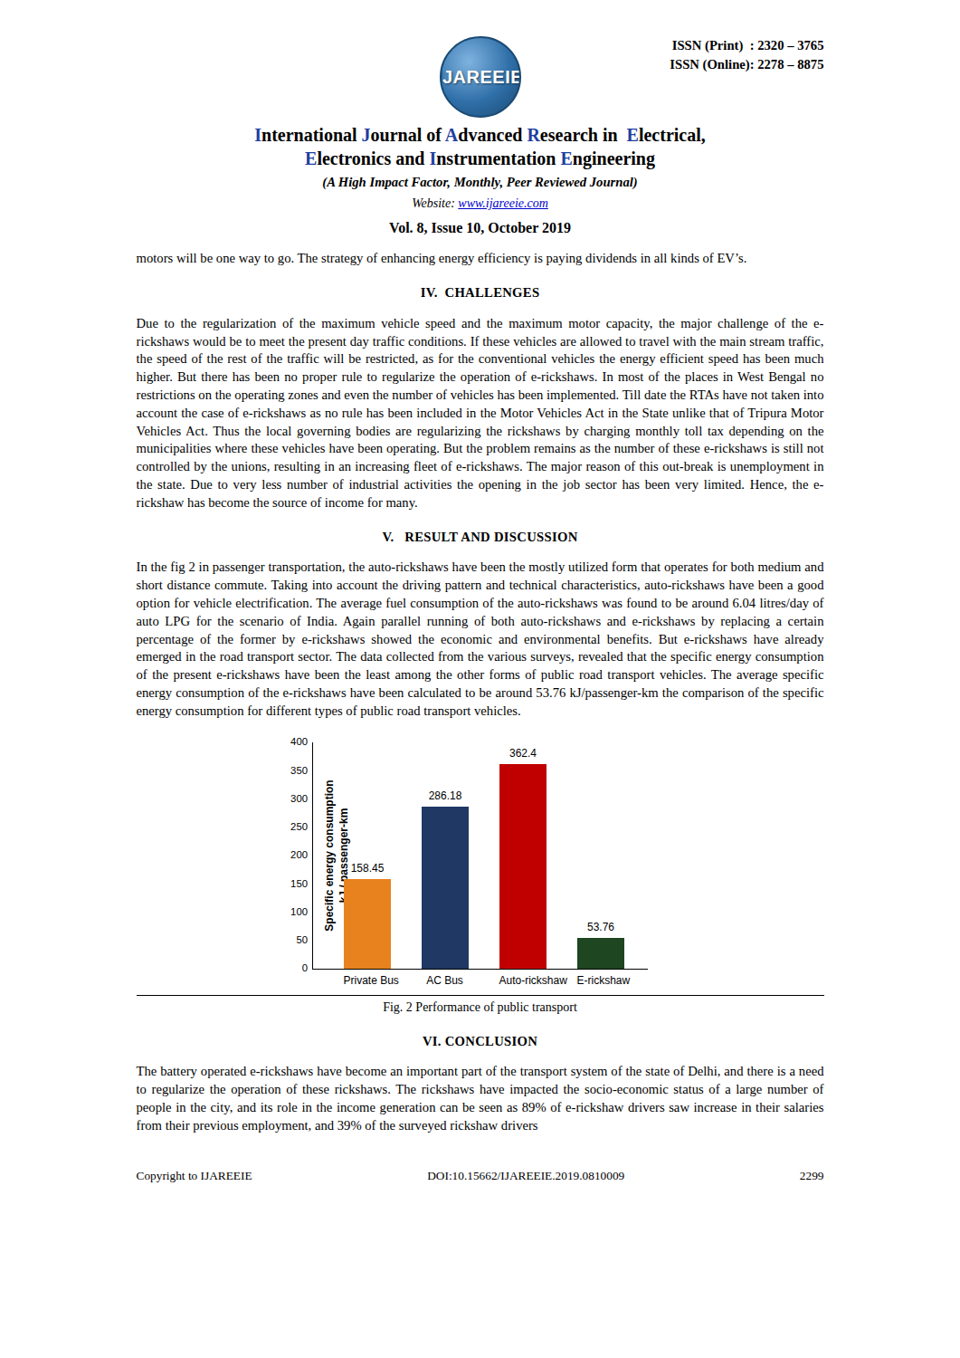ISSN (Print) : 2320 – 3765
ISSN (Online): 2278 – 8875
IJAREEIE
International Journal of Advanced Research in Electrical,
Electronics and Instrumentation Engineering
(A High Impact Factor, Monthly, Peer Reviewed Journal)
Website: www.ijareeie.com
Vol. 8, Issue 10, October 2019
motors will be one way to go. The strategy of enhancing energy efficiency is paying dividends in all kinds of EV’s.
IV. CHALLENGES
Due to the regularization of the maximum vehicle speed and the maximum motor capacity, the major challenge of the e-rickshaws would be to meet the present day traffic conditions. If these vehicles are allowed to travel with the main stream traffic, the speed of the rest of the traffic will be restricted, as for the conventional vehicles the energy efficient speed has been much higher. But there has been no proper rule to regularize the operation of e-rickshaws. In most of the places in West Bengal no restrictions on the operating zones and even the number of vehicles has been implemented. Till date the RTAs have not taken into account the case of e-rickshaws as no rule has been included in the Motor Vehicles Act in the State unlike that of Tripura Motor Vehicles Act. Thus the local governing bodies are regularizing the rickshaws by charging monthly toll tax depending on the municipalities where these vehicles have been operating. But the problem remains as the number of these e-rickshaws is still not controlled by the unions, resulting in an increasing fleet of e-rickshaws. The major reason of this out-break is unemployment in the state. Due to very less number of industrial activities the opening in the job sector has been very limited. Hence, the e-rickshaw has become the source of income for many.
V. RESULT AND DISCUSSION
In the fig 2 in passenger transportation, the auto-rickshaws have been the mostly utilized form that operates for both medium and short distance commute. Taking into account the driving pattern and technical characteristics, auto-rickshaws have been a good option for vehicle electrification. The average fuel consumption of the auto-rickshaws was found to be around 6.04 litres/day of auto LPG for the scenario of India. Again parallel running of both auto-rickshaws and e-rickshaws by replacing a certain percentage of the former by e-rickshaws showed the economic and environmental benefits. But e-rickshaws have already emerged in the road transport sector. The data collected from the various surveys, revealed that the specific energy consumption of the present e-rickshaws have been the least among the other forms of public road transport vehicles. The average specific energy consumption of the e-rickshaws have been calculated to be around 53.76 kJ/passenger-km the comparison of the specific energy consumption for different types of public road transport vehicles.
Specific energy consumption
kJ / passenger-km
400 350 300 250 200 150 100 50 0
158.45
286.18
362.4
53.76
Private Bus AC Bus Auto-rickshaw E-rickshaw
Fig. 2 Performance of public transport
VI. CONCLUSION
The battery operated e-rickshaws have become an important part of the transport system of the state of Delhi, and there is a need to regularize the operation of these rickshaws. The rickshaws have impacted the socio-economic status of a large number of people in the city, and its role in the income generation can be seen as 89% of e-rickshaw drivers saw increase in their salaries from their previous employment, and 39% of the surveyed rickshaw drivers
Copyright to IJAREEIE
DOI:10.15662/IJAREEIE.2019.0810009
2299